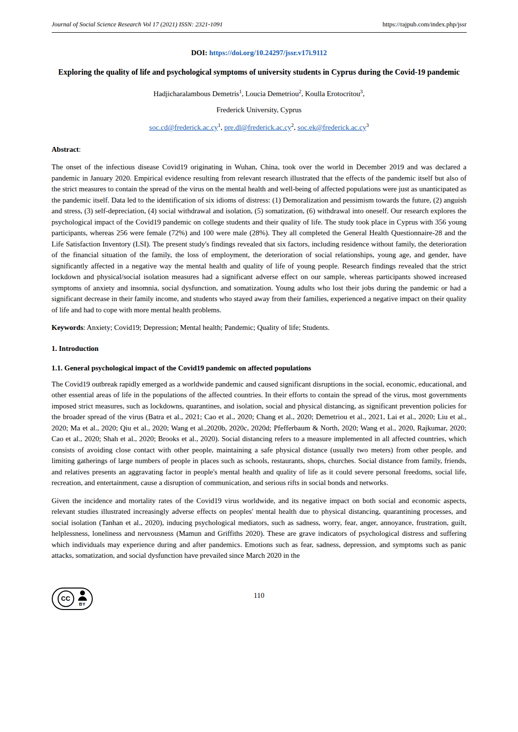Journal of Social Science Research Vol 17 (2021) ISSN: 2321-1091 https://rajpub.com/index.php/jssr
DOI: https://doi.org/10.24297/jssr.v17i.9112
Exploring the quality of life and psychological symptoms of university students in Cyprus during the Covid-19 pandemic
Hadjicharalambous Demetris1, Loucia Demetriou2, Koulla Erotocritou3,
Frederick University, Cyprus
soc.cd@frederick.ac.cy1, pre.dl@frederick.ac.cy2, soc.ek@frederick.ac.cy3
Abstract:
The onset of the infectious disease Covid19 originating in Wuhan, China, took over the world in December 2019 and was declared a pandemic in January 2020. Empirical evidence resulting from relevant research illustrated that the effects of the pandemic itself but also of the strict measures to contain the spread of the virus on the mental health and well-being of affected populations were just as unanticipated as the pandemic itself. Data led to the identification of six idioms of distress: (1) Demoralization and pessimism towards the future, (2) anguish and stress, (3) self-depreciation, (4) social withdrawal and isolation, (5) somatization, (6) withdrawal into oneself. Our research explores the psychological impact of the Covid19 pandemic on college students and their quality of life. The study took place in Cyprus with 356 young participants, whereas 256 were female (72%) and 100 were male (28%). They all completed the General Health Questionnaire-28 and the Life Satisfaction Inventory (LSI). The present study's findings revealed that six factors, including residence without family, the deterioration of the financial situation of the family, the loss of employment, the deterioration of social relationships, young age, and gender, have significantly affected in a negative way the mental health and quality of life of young people. Research findings revealed that the strict lockdown and physical/social isolation measures had a significant adverse effect on our sample, whereas participants showed increased symptoms of anxiety and insomnia, social dysfunction, and somatization. Young adults who lost their jobs during the pandemic or had a significant decrease in their family income, and students who stayed away from their families, experienced a negative impact on their quality of life and had to cope with more mental health problems.
Keywords: Anxiety; Covid19; Depression; Mental health; Pandemic; Quality of life; Students.
1. Introduction
1.1. General psychological impact of the Covid19 pandemic on affected populations
The Covid19 outbreak rapidly emerged as a worldwide pandemic and caused significant disruptions in the social, economic, educational, and other essential areas of life in the populations of the affected countries. In their efforts to contain the spread of the virus, most governments imposed strict measures, such as lockdowns, quarantines, and isolation, social and physical distancing, as significant prevention policies for the broader spread of the virus (Batra et al., 2021; Cao et al., 2020; Chang et al., 2020; Demetriou et al., 2021, Lai et al., 2020; Liu et al., 2020; Ma et al., 2020; Qiu et al., 2020; Wang et al.,2020b, 2020c, 2020d; Pfefferbaum & North, 2020; Wang et al., 2020, Rajkumar, 2020; Cao et al., 2020; Shah et al., 2020; Brooks et al., 2020). Social distancing refers to a measure implemented in all affected countries, which consists of avoiding close contact with other people, maintaining a safe physical distance (usually two meters) from other people, and limiting gatherings of large numbers of people in places such as schools, restaurants, shops, churches. Social distance from family, friends, and relatives presents an aggravating factor in people's mental health and quality of life as it could severe personal freedoms, social life, recreation, and entertainment, cause a disruption of communication, and serious rifts in social bonds and networks.
Given the incidence and mortality rates of the Covid19 virus worldwide, and its negative impact on both social and economic aspects, relevant studies illustrated increasingly adverse effects on peoples' mental health due to physical distancing, quarantining processes, and social isolation (Tanhan et al., 2020), inducing psychological mediators, such as sadness, worry, fear, anger, annoyance, frustration, guilt, helplessness, loneliness and nervousness (Mamun and Griffiths 2020). These are grave indicators of psychological distress and suffering which individuals may experience during and after pandemics. Emotions such as fear, sadness, depression, and symptoms such as panic attacks, somatization, and social dysfunction have prevailed since March 2020 in the
CC BY
110